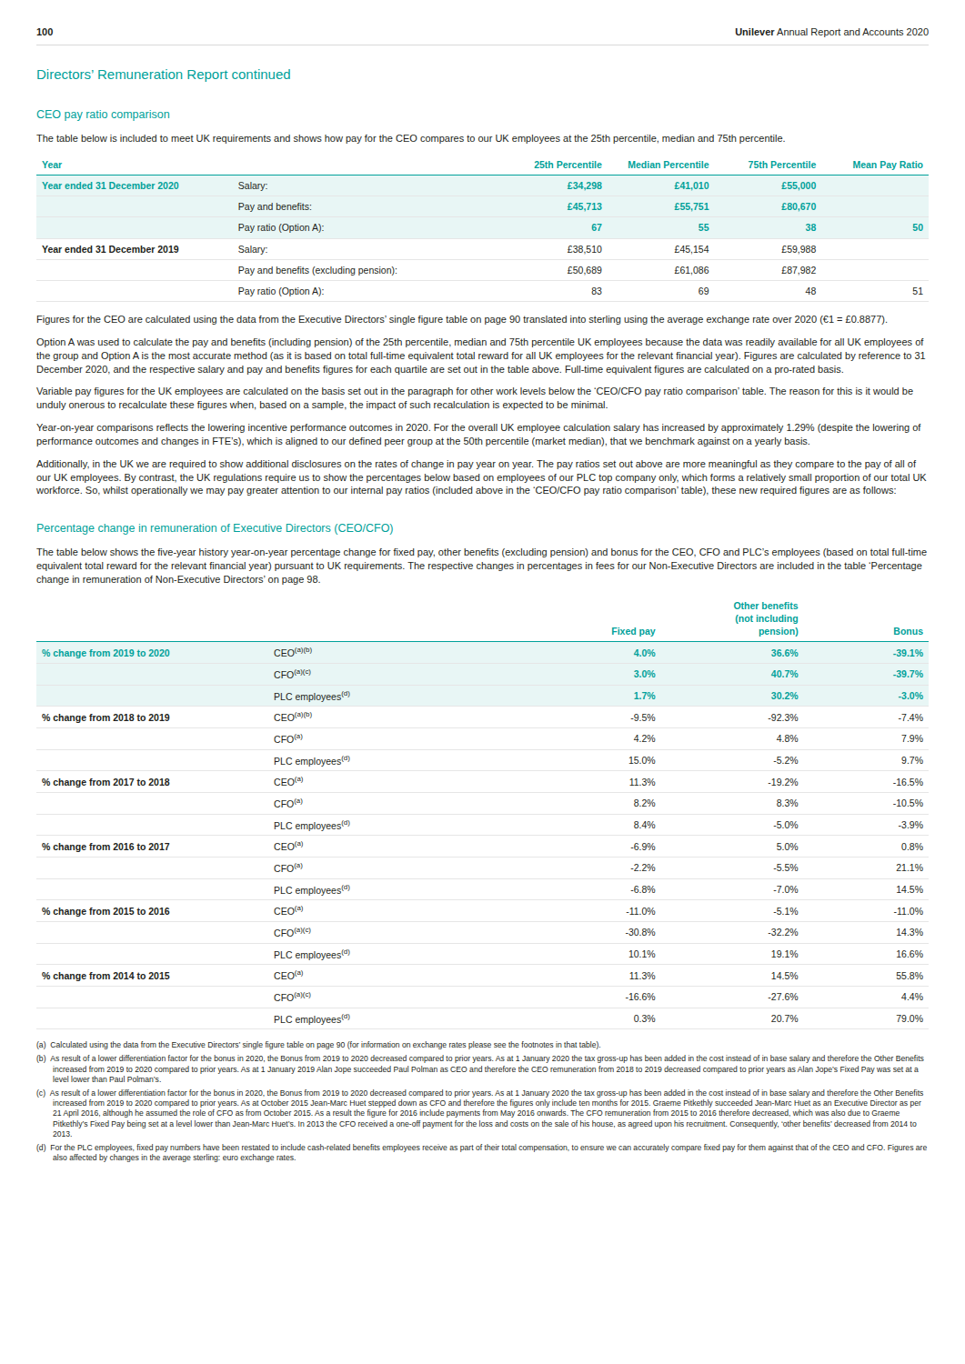100
Unilever Annual Report and Accounts 2020
Directors’ Remuneration Report continued
CEO pay ratio comparison
The table below is included to meet UK requirements and shows how pay for the CEO compares to our UK employees at the 25th percentile, median and 75th percentile.
| Year | | 25th Percentile | Median Percentile | 75th Percentile | Mean Pay Ratio |
| --- | --- | --- | --- | --- | --- |
| Year ended 31 December 2020 | Salary: | £34,298 | £41,010 | £55,000 | |
| | Pay and benefits: | £45,713 | £55,751 | £80,670 | |
| | Pay ratio (Option A): | 67 | 55 | 38 | 50 |
| Year ended 31 December 2019 | Salary: | £38,510 | £45,154 | £59,988 | |
| | Pay and benefits (excluding pension): | £50,689 | £61,086 | £87,982 | |
| | Pay ratio (Option A): | 83 | 69 | 48 | 51 |
Figures for the CEO are calculated using the data from the Executive Directors’ single figure table on page 90 translated into sterling using the average exchange rate over 2020 (€1 = £0.8877).
Option A was used to calculate the pay and benefits (including pension) of the 25th percentile, median and 75th percentile UK employees because the data was readily available for all UK employees of the group and Option A is the most accurate method (as it is based on total full-time equivalent total reward for all UK employees for the relevant financial year). Figures are calculated by reference to 31 December 2020, and the respective salary and pay and benefits figures for each quartile are set out in the table above. Full-time equivalent figures are calculated on a pro-rated basis.
Variable pay figures for the UK employees are calculated on the basis set out in the paragraph for other work levels below the ‘CEO/CFO pay ratio comparison’ table. The reason for this is it would be unduly onerous to recalculate these figures when, based on a sample, the impact of such recalculation is expected to be minimal.
Year-on-year comparisons reflects the lowering incentive performance outcomes in 2020. For the overall UK employee calculation salary has increased by approximately 1.29% (despite the lowering of performance outcomes and changes in FTE’s), which is aligned to our defined peer group at the 50th percentile (market median), that we benchmark against on a yearly basis.
Additionally, in the UK we are required to show additional disclosures on the rates of change in pay year on year. The pay ratios set out above are more meaningful as they compare to the pay of all of our UK employees. By contrast, the UK regulations require us to show the percentages below based on employees of our PLC top company only, which forms a relatively small proportion of our total UK workforce. So, whilst operationally we may pay greater attention to our internal pay ratios (included above in the ‘CEO/CFO pay ratio comparison’ table), these new required figures are as follows:
Percentage change in remuneration of Executive Directors (CEO/CFO)
The table below shows the five-year history year-on-year percentage change for fixed pay, other benefits (excluding pension) and bonus for the CEO, CFO and PLC’s employees (based on total full-time equivalent total reward for the relevant financial year) pursuant to UK requirements. The respective changes in percentages in fees for our Non-Executive Directors are included in the table ‘Percentage change in remuneration of Non-Executive Directors’ on page 98.
| | | Fixed pay | Other benefits (not including pension) | Bonus |
| --- | --- | --- | --- | --- |
| % change from 2019 to 2020 | CEO (a)(b) | 4.0% | 36.6% | -39.1% |
| | CFO (a)(c) | 3.0% | 40.7% | -39.7% |
| | PLC employees (d) | 1.7% | 30.2% | -3.0% |
| % change from 2018 to 2019 | CEO (a)(b) | -9.5% | -92.3% | -7.4% |
| | CFO (a) | 4.2% | 4.8% | 7.9% |
| | PLC employees (d) | 15.0% | -5.2% | 9.7% |
| % change from 2017 to 2018 | CEO (a) | 11.3% | -19.2% | -16.5% |
| | CFO (a) | 8.2% | 8.3% | -10.5% |
| | PLC employees (d) | 8.4% | -5.0% | -3.9% |
| % change from 2016 to 2017 | CEO (a) | -6.9% | 5.0% | 0.8% |
| | CFO (a) | -2.2% | -5.5% | 21.1% |
| | PLC employees (d) | -6.8% | -7.0% | 14.5% |
| % change from 2015 to 2016 | CEO (a) | -11.0% | -5.1% | -11.0% |
| | CFO (a)(c) | -30.8% | -32.2% | 14.3% |
| | PLC employees (d) | 10.1% | 19.1% | 16.6% |
| % change from 2014 to 2015 | CEO (a) | 11.3% | 14.5% | 55.8% |
| | CFO (a)(c) | -16.6% | -27.6% | 4.4% |
| | PLC employees (d) | 0.3% | 20.7% | 79.0% |
(a) Calculated using the data from the Executive Directors’ single figure table on page 90 (for information on exchange rates please see the footnotes in that table).
(b) As result of a lower differentiation factor for the bonus in 2020, the Bonus from 2019 to 2020 decreased compared to prior years. As at 1 January 2020 the tax gross-up has been added in the cost instead of in base salary and therefore the Other Benefits increased from 2019 to 2020 compared to prior years. As at 1 January 2019 Alan Jope succeeded Paul Polman as CEO and therefore the CEO remuneration from 2018 to 2019 decreased compared to prior years as Alan Jope’s Fixed Pay was set at a level lower than Paul Polman’s.
(c) As result of a lower differentiation factor for the bonus in 2020, the Bonus from 2019 to 2020 decreased compared to prior years. As at 1 January 2020 the tax gross-up has been added in the cost instead of in base salary and therefore the Other Benefits increased from 2019 to 2020 compared to prior years. As at October 2015 Jean-Marc Huet stepped down as CFO and therefore the figures only include ten months for 2015. Graeme Pitkethly succeeded Jean-Marc Huet as an Executive Director as per 21 April 2016, although he assumed the role of CFO as from October 2015. As a result the figure for 2016 include payments from May 2016 onwards. The CFO remuneration from 2015 to 2016 therefore decreased, which was also due to Graeme Pitkethly’s Fixed Pay being set at a level lower than Jean-Marc Huet’s. In 2013 the CFO received a one-off payment for the loss and costs on the sale of his house, as agreed upon his recruitment. Consequently, ‘other benefits’ decreased from 2014 to 2013.
(d) For the PLC employees, fixed pay numbers have been restated to include cash-related benefits employees receive as part of their total compensation, to ensure we can accurately compare fixed pay for them against that of the CEO and CFO. Figures are also affected by changes in the average sterling: euro exchange rates.